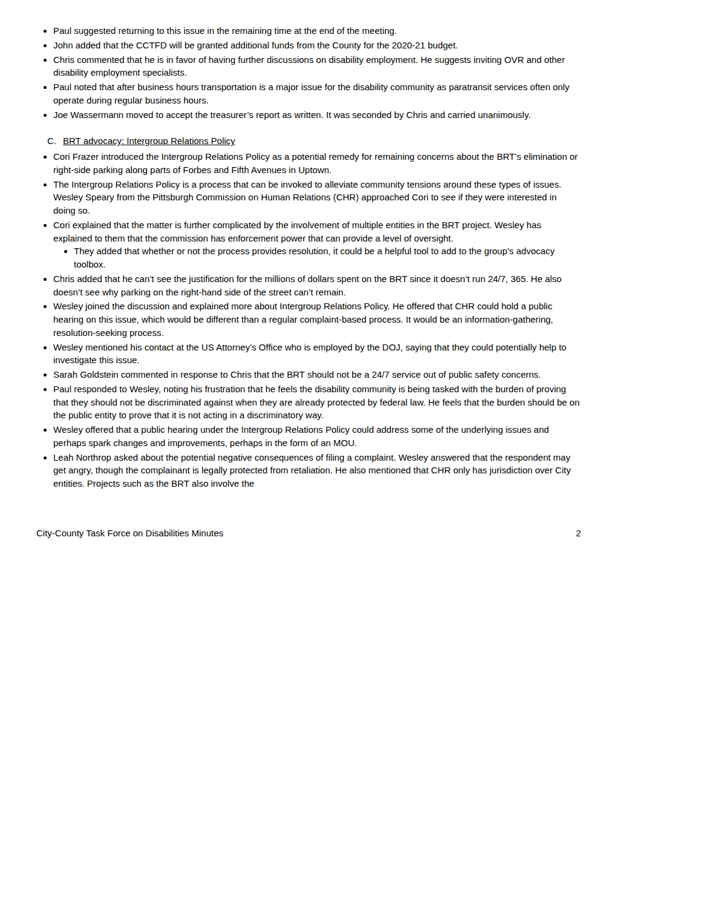Paul suggested returning to this issue in the remaining time at the end of the meeting.
John added that the CCTFD will be granted additional funds from the County for the 2020-21 budget.
Chris commented that he is in favor of having further discussions on disability employment. He suggests inviting OVR and other disability employment specialists.
Paul noted that after business hours transportation is a major issue for the disability community as paratransit services often only operate during regular business hours.
Joe Wassermann moved to accept the treasurer’s report as written. It was seconded by Chris and carried unanimously.
C. BRT advocacy: Intergroup Relations Policy
Cori Frazer introduced the Intergroup Relations Policy as a potential remedy for remaining concerns about the BRT’s elimination or right-side parking along parts of Forbes and Fifth Avenues in Uptown.
The Intergroup Relations Policy is a process that can be invoked to alleviate community tensions around these types of issues. Wesley Speary from the Pittsburgh Commission on Human Relations (CHR) approached Cori to see if they were interested in doing so.
Cori explained that the matter is further complicated by the involvement of multiple entities in the BRT project. Wesley has explained to them that the commission has enforcement power that can provide a level of oversight.
They added that whether or not the process provides resolution, it could be a helpful tool to add to the group’s advocacy toolbox.
Chris added that he can’t see the justification for the millions of dollars spent on the BRT since it doesn’t run 24/7, 365. He also doesn’t see why parking on the right-hand side of the street can’t remain.
Wesley joined the discussion and explained more about Intergroup Relations Policy. He offered that CHR could hold a public hearing on this issue, which would be different than a regular complaint-based process. It would be an information-gathering, resolution-seeking process.
Wesley mentioned his contact at the US Attorney’s Office who is employed by the DOJ, saying that they could potentially help to investigate this issue.
Sarah Goldstein commented in response to Chris that the BRT should not be a 24/7 service out of public safety concerns.
Paul responded to Wesley, noting his frustration that he feels the disability community is being tasked with the burden of proving that they should not be discriminated against when they are already protected by federal law. He feels that the burden should be on the public entity to prove that it is not acting in a discriminatory way.
Wesley offered that a public hearing under the Intergroup Relations Policy could address some of the underlying issues and perhaps spark changes and improvements, perhaps in the form of an MOU.
Leah Northrop asked about the potential negative consequences of filing a complaint. Wesley answered that the respondent may get angry, though the complainant is legally protected from retaliation. He also mentioned that CHR only has jurisdiction over City entities. Projects such as the BRT also involve the
City-County Task Force on Disabilities Minutes 2